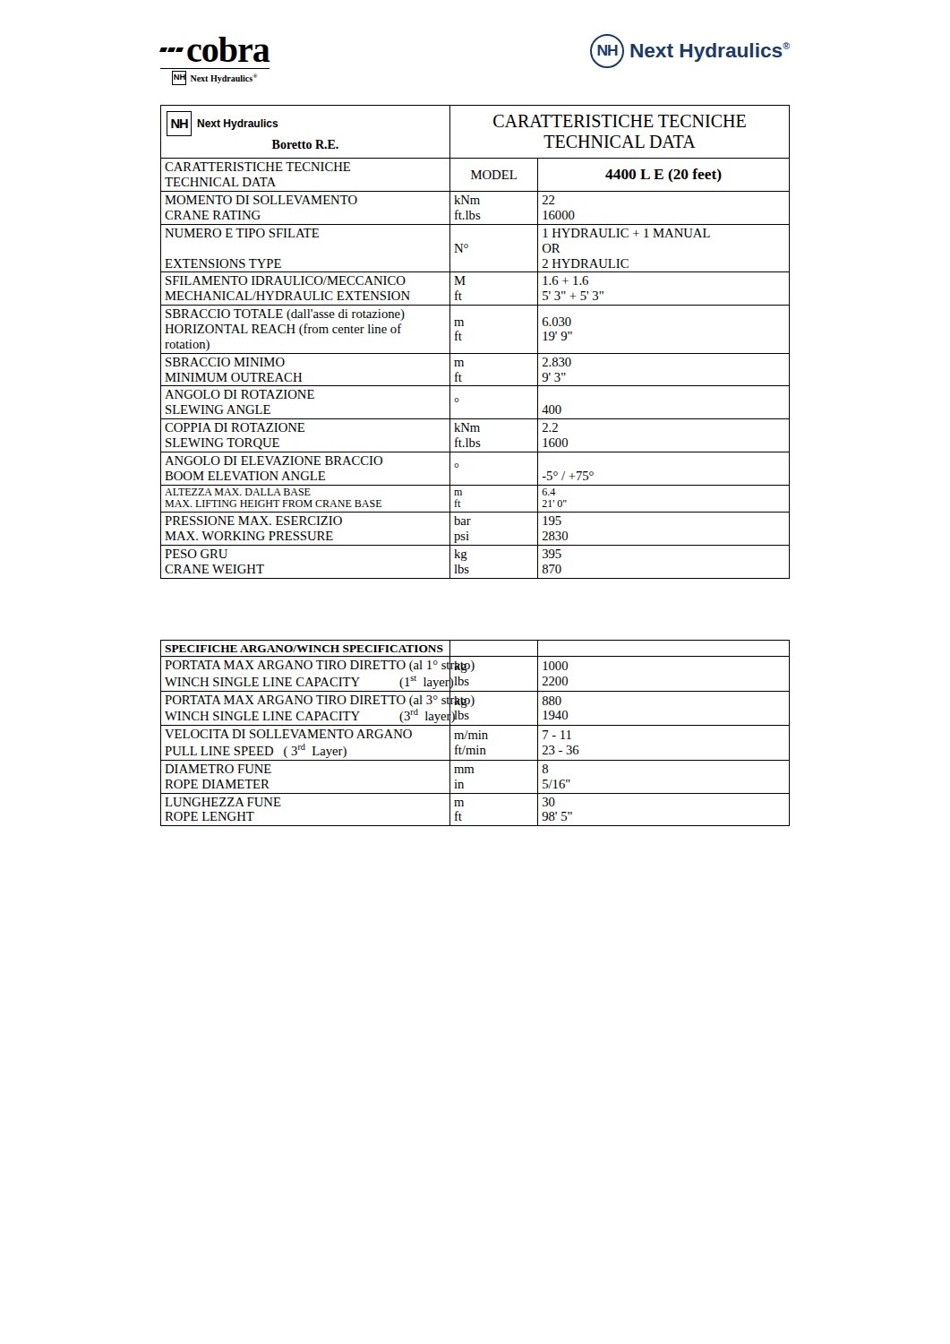cobra
NH Next Hydraulics®
NH
Next Hydraulics®
| NH Next Hydraulics Boretto R.E. | CARATTERISTICHE TECNICHE TECHNICAL DATA |
| CARATTERISTICHE TECNICHE TECHNICAL DATA | MODEL | 4400 L E (20 feet) |
| MOMENTO DI SOLLEVAMENTO CRANE RATING | kNm ft.lbs | 22 16000 |
| NUMERO E TIPO SFILATE EXTENSIONS TYPE | N° | 1 HYDRAULIC + 1 MANUAL OR 2 HYDRAULIC |
| SFILAMENTO IDRAULICO/MECCANICO MECHANICAL/HYDRAULIC EXTENSION | M ft | 1.6 + 1.6 5' 3" + 5' 3" |
| SBRACCIO TOTALE (dall'asse di rotazione) HORIZONTAL REACH (from center line of rotation) | m ft | 6.030 19' 9" |
| SBRACCIO MINIMO MINIMUM OUTREACH | m ft | 2.830 9' 3" |
| ANGOLO DI ROTAZIONE SLEWING ANGLE | ° | 400 |
| COPPIA DI ROTAZIONE SLEWING TORQUE | kNm ft.lbs | 2.2 1600 |
| ANGOLO DI ELEVAZIONE BRACCIO BOOM ELEVATION ANGLE | ° | -5° / +75° |
| ALTEZZA MAX. DALLA BASE MAX. LIFTING HEIGHT FROM CRANE BASE | m ft | 6.4 21' 0" |
| PRESSIONE MAX. ESERCIZIO MAX. WORKING PRESSURE | bar psi | 195 2830 |
| PESO GRU CRANE WEIGHT | kg lbs | 395 870 |
| SPECIFICHE ARGANO/WINCH SPECIFICATIONS | | |
| PORTATA MAX ARGANO TIRO DIRETTO (al 1° strato) WINCH SINGLE LINE CAPACITY (1 st layer) | kg lbs | 1000 2200 |
| PORTATA MAX ARGANO TIRO DIRETTO (al 3° strato) WINCH SINGLE LINE CAPACITY (3 rd layer) | kg lbs | 880 1940 |
| VELOCITA DI SOLLEVAMENTO ARGANO PULL LINE SPEED ( 3 rd Layer) | m/min ft/min | 7 - 11 23 - 36 |
| DIAMETRO FUNE ROPE DIAMETER | mm in | 8 5/16" |
| LUNGHEZZA FUNE ROPE LENGHT | m ft | 30 98' 5" |